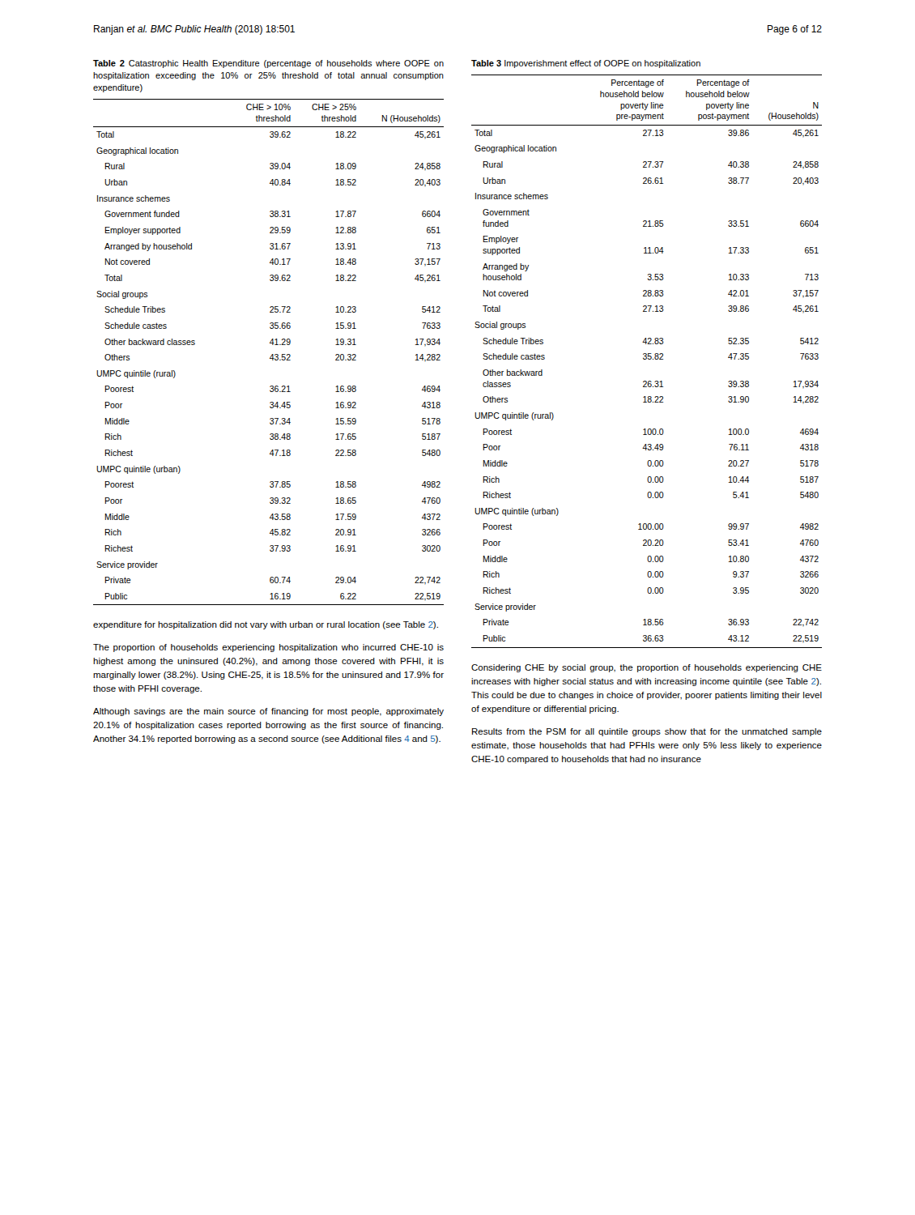Ranjan et al. BMC Public Health (2018) 18:501
Page 6 of 12
Table 2 Catastrophic Health Expenditure (percentage of households where OOPE on hospitalization exceeding the 10% or 25% threshold of total annual consumption expenditure)
| | CHE > 10% threshold | CHE > 25% threshold | N (Households) |
| --- | --- | --- | --- |
| Total | 39.62 | 18.22 | 45,261 |
| Geographical location | | | |
| Rural | 39.04 | 18.09 | 24,858 |
| Urban | 40.84 | 18.52 | 20,403 |
| Insurance schemes | | | |
| Government funded | 38.31 | 17.87 | 6604 |
| Employer supported | 29.59 | 12.88 | 651 |
| Arranged by household | 31.67 | 13.91 | 713 |
| Not covered | 40.17 | 18.48 | 37,157 |
| Total | 39.62 | 18.22 | 45,261 |
| Social groups | | | |
| Schedule Tribes | 25.72 | 10.23 | 5412 |
| Schedule castes | 35.66 | 15.91 | 7633 |
| Other backward classes | 41.29 | 19.31 | 17,934 |
| Others | 43.52 | 20.32 | 14,282 |
| UMPC quintile (rural) | | | |
| Poorest | 36.21 | 16.98 | 4694 |
| Poor | 34.45 | 16.92 | 4318 |
| Middle | 37.34 | 15.59 | 5178 |
| Rich | 38.48 | 17.65 | 5187 |
| Richest | 47.18 | 22.58 | 5480 |
| UMPC quintile (urban) | | | |
| Poorest | 37.85 | 18.58 | 4982 |
| Poor | 39.32 | 18.65 | 4760 |
| Middle | 43.58 | 17.59 | 4372 |
| Rich | 45.82 | 20.91 | 3266 |
| Richest | 37.93 | 16.91 | 3020 |
| Service provider | | | |
| Private | 60.74 | 29.04 | 22,742 |
| Public | 16.19 | 6.22 | 22,519 |
expenditure for hospitalization did not vary with urban or rural location (see Table 2).
The proportion of households experiencing hospitalization who incurred CHE-10 is highest among the uninsured (40.2%), and among those covered with PFHI, it is marginally lower (38.2%). Using CHE-25, it is 18.5% for the uninsured and 17.9% for those with PFHI coverage.
Although savings are the main source of financing for most people, approximately 20.1% of hospitalization cases reported borrowing as the first source of financing. Another 34.1% reported borrowing as a second source (see Additional files 4 and 5).
Table 3 Impoverishment effect of OOPE on hospitalization
| | Percentage of household below poverty line pre-payment | Percentage of household below poverty line post-payment | N (Households) |
| --- | --- | --- | --- |
| Total | 27.13 | 39.86 | 45,261 |
| Geographical location | | | |
| Rural | 27.37 | 40.38 | 24,858 |
| Urban | 26.61 | 38.77 | 20,403 |
| Insurance schemes | | | |
| Government funded | 21.85 | 33.51 | 6604 |
| Employer supported | 11.04 | 17.33 | 651 |
| Arranged by household | 3.53 | 10.33 | 713 |
| Not covered | 28.83 | 42.01 | 37,157 |
| Total | 27.13 | 39.86 | 45,261 |
| Social groups | | | |
| Schedule Tribes | 42.83 | 52.35 | 5412 |
| Schedule castes | 35.82 | 47.35 | 7633 |
| Other backward classes | 26.31 | 39.38 | 17,934 |
| Others | 18.22 | 31.90 | 14,282 |
| UMPC quintile (rural) | | | |
| Poorest | 100.0 | 100.0 | 4694 |
| Poor | 43.49 | 76.11 | 4318 |
| Middle | 0.00 | 20.27 | 5178 |
| Rich | 0.00 | 10.44 | 5187 |
| Richest | 0.00 | 5.41 | 5480 |
| UMPC quintile (urban) | | | |
| Poorest | 100.00 | 99.97 | 4982 |
| Poor | 20.20 | 53.41 | 4760 |
| Middle | 0.00 | 10.80 | 4372 |
| Rich | 0.00 | 9.37 | 3266 |
| Richest | 0.00 | 3.95 | 3020 |
| Service provider | | | |
| Private | 18.56 | 36.93 | 22,742 |
| Public | 36.63 | 43.12 | 22,519 |
Considering CHE by social group, the proportion of households experiencing CHE increases with higher social status and with increasing income quintile (see Table 2). This could be due to changes in choice of provider, poorer patients limiting their level of expenditure or differential pricing.
Results from the PSM for all quintile groups show that for the unmatched sample estimate, those households that had PFHIs were only 5% less likely to experience CHE-10 compared to households that had no insurance